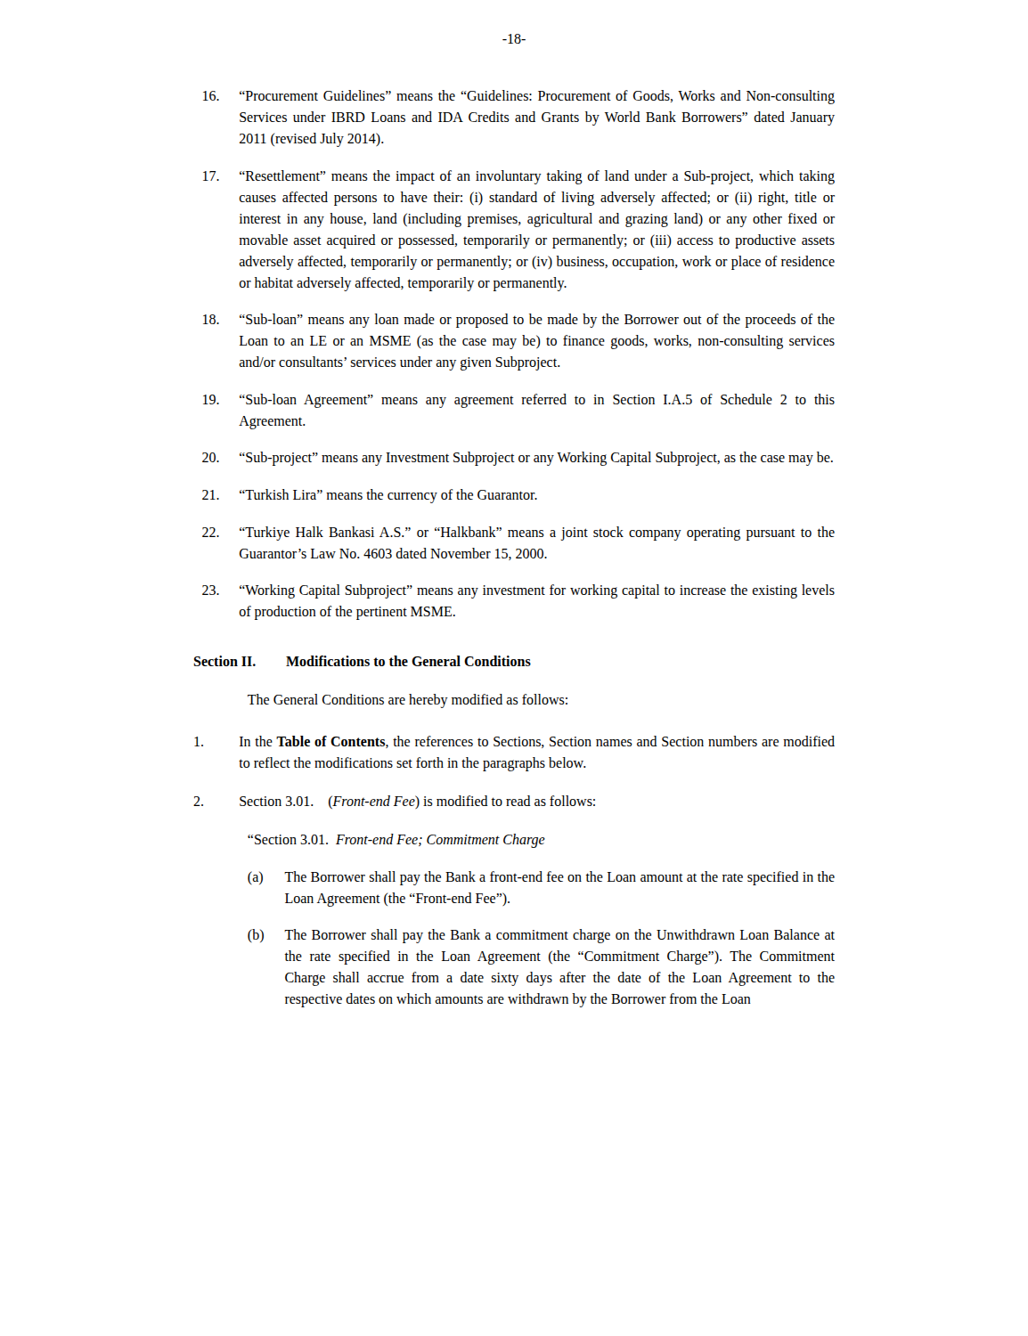-18-
16. “Procurement Guidelines” means the “Guidelines: Procurement of Goods, Works and Non-consulting Services under IBRD Loans and IDA Credits and Grants by World Bank Borrowers” dated January 2011 (revised July 2014).
17. “Resettlement” means the impact of an involuntary taking of land under a Sub-project, which taking causes affected persons to have their: (i) standard of living adversely affected; or (ii) right, title or interest in any house, land (including premises, agricultural and grazing land) or any other fixed or movable asset acquired or possessed, temporarily or permanently; or (iii) access to productive assets adversely affected, temporarily or permanently; or (iv) business, occupation, work or place of residence or habitat adversely affected, temporarily or permanently.
18. “Sub-loan” means any loan made or proposed to be made by the Borrower out of the proceeds of the Loan to an LE or an MSME (as the case may be) to finance goods, works, non-consulting services and/or consultants’ services under any given Subproject.
19. “Sub-loan Agreement” means any agreement referred to in Section I.A.5 of Schedule 2 to this Agreement.
20. “Sub-project” means any Investment Subproject or any Working Capital Subproject, as the case may be.
21. “Turkish Lira” means the currency of the Guarantor.
22. “Turkiye Halk Bankasi A.S.” or “Halkbank” means a joint stock company operating pursuant to the Guarantor’s Law No. 4603 dated November 15, 2000.
23. “Working Capital Subproject” means any investment for working capital to increase the existing levels of production of the pertinent MSME.
Section II. Modifications to the General Conditions
The General Conditions are hereby modified as follows:
1. In the Table of Contents, the references to Sections, Section names and Section numbers are modified to reflect the modifications set forth in the paragraphs below.
2. Section 3.01. (Front-end Fee) is modified to read as follows:
“Section 3.01. Front-end Fee; Commitment Charge
(a) The Borrower shall pay the Bank a front-end fee on the Loan amount at the rate specified in the Loan Agreement (the “Front-end Fee”).
(b) The Borrower shall pay the Bank a commitment charge on the Unwithdrawn Loan Balance at the rate specified in the Loan Agreement (the “Commitment Charge”). The Commitment Charge shall accrue from a date sixty days after the date of the Loan Agreement to the respective dates on which amounts are withdrawn by the Borrower from the Loan